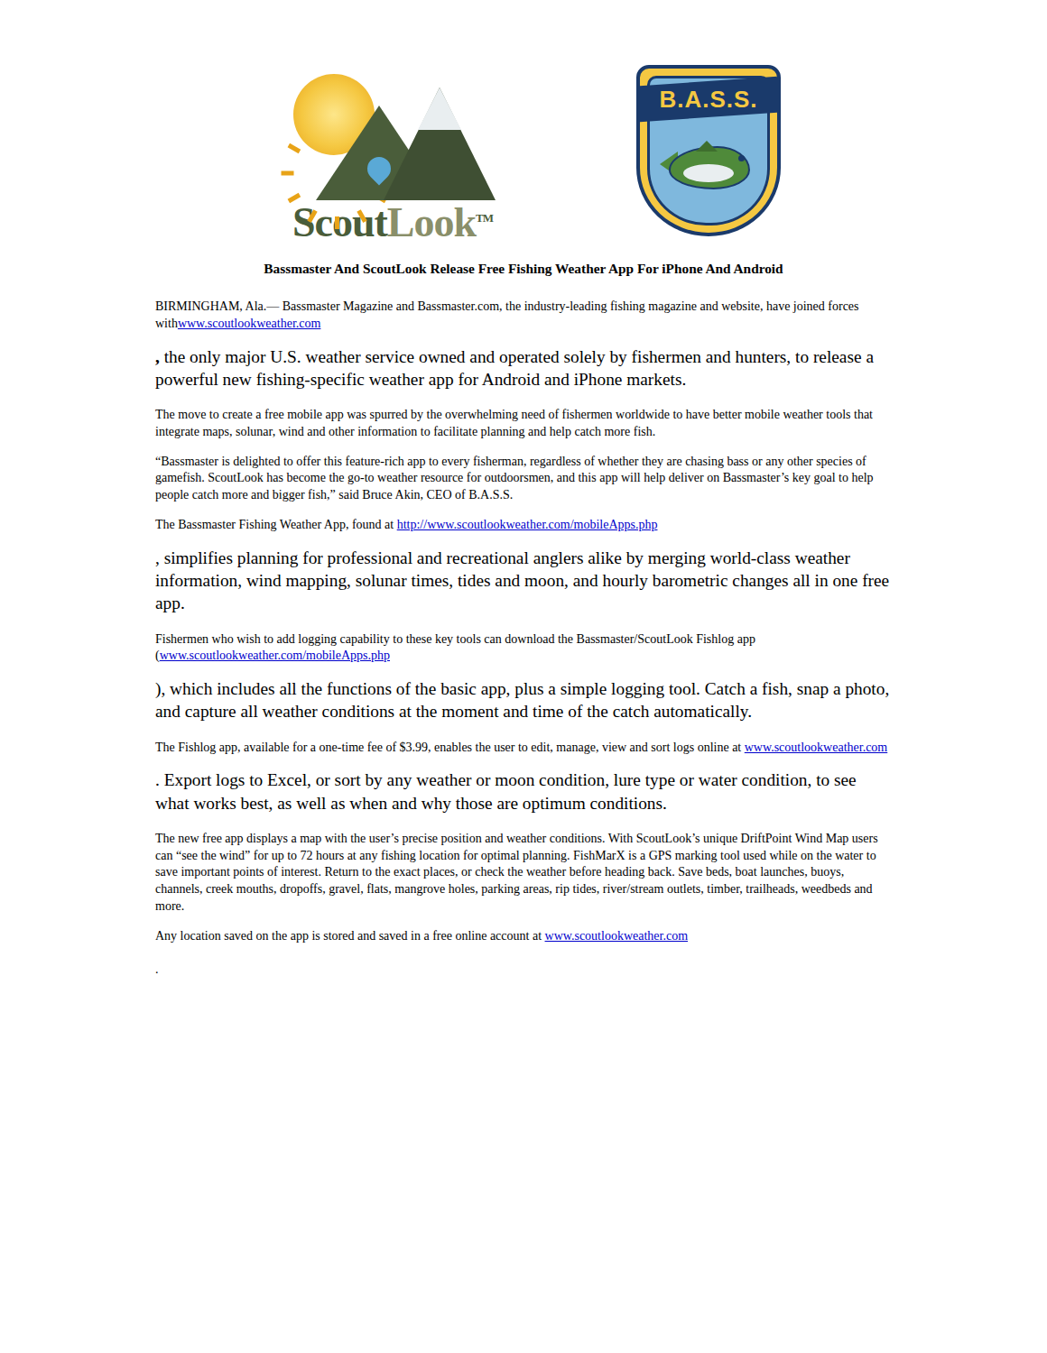Scout LookTM
B.A.S.S.
Bassmaster And ScoutLook Release Free Fishing Weather App For iPhone And Android
BIRMINGHAM, Ala.— Bassmaster Magazine and Bassmaster.com, the industry-leading fishing magazine and website, have joined forces withwww.scoutlookweather.com
, the only major U.S. weather service owned and operated solely by fishermen and hunters, to release a powerful new fishing-specific weather app for Android and iPhone markets.
The move to create a free mobile app was spurred by the overwhelming need of fishermen worldwide to have better mobile weather tools that integrate maps, solunar, wind and other information to facilitate planning and help catch more fish.
“Bassmaster is delighted to offer this feature-rich app to every fisherman, regardless of whether they are chasing bass or any other species of gamefish. ScoutLook has become the go-to weather resource for outdoorsmen, and this app will help deliver on Bassmaster’s key goal to help people catch more and bigger fish,” said Bruce Akin, CEO of B.A.S.S.
The Bassmaster Fishing Weather App, found at http://www.scoutlookweather.com/mobileApps.php
, simplifies planning for professional and recreational anglers alike by merging world-class weather information, wind mapping, solunar times, tides and moon, and hourly barometric changes all in one free app.
Fishermen who wish to add logging capability to these key tools can download the Bassmaster/ScoutLook Fishlog app (www.scoutlookweather.com/mobileApps.php
), which includes all the functions of the basic app, plus a simple logging tool. Catch a fish, snap a photo, and capture all weather conditions at the moment and time of the catch automatically.
The Fishlog app, available for a one-time fee of $3.99, enables the user to edit, manage, view and sort logs online at www.scoutlookweather.com
. Export logs to Excel, or sort by any weather or moon condition, lure type or water condition, to see what works best, as well as when and why those are optimum conditions.
The new free app displays a map with the user’s precise position and weather conditions. With ScoutLook’s unique DriftPoint Wind Map users can “see the wind” for up to 72 hours at any fishing location for optimal planning. FishMarX is a GPS marking tool used while on the water to save important points of interest. Return to the exact places, or check the weather before heading back. Save beds, boat launches, buoys, channels, creek mouths, dropoffs, gravel, flats, mangrove holes, parking areas, rip tides, river/stream outlets, timber, trailheads, weedbeds and more.
Any location saved on the app is stored and saved in a free online account at www.scoutlookweather.com
.